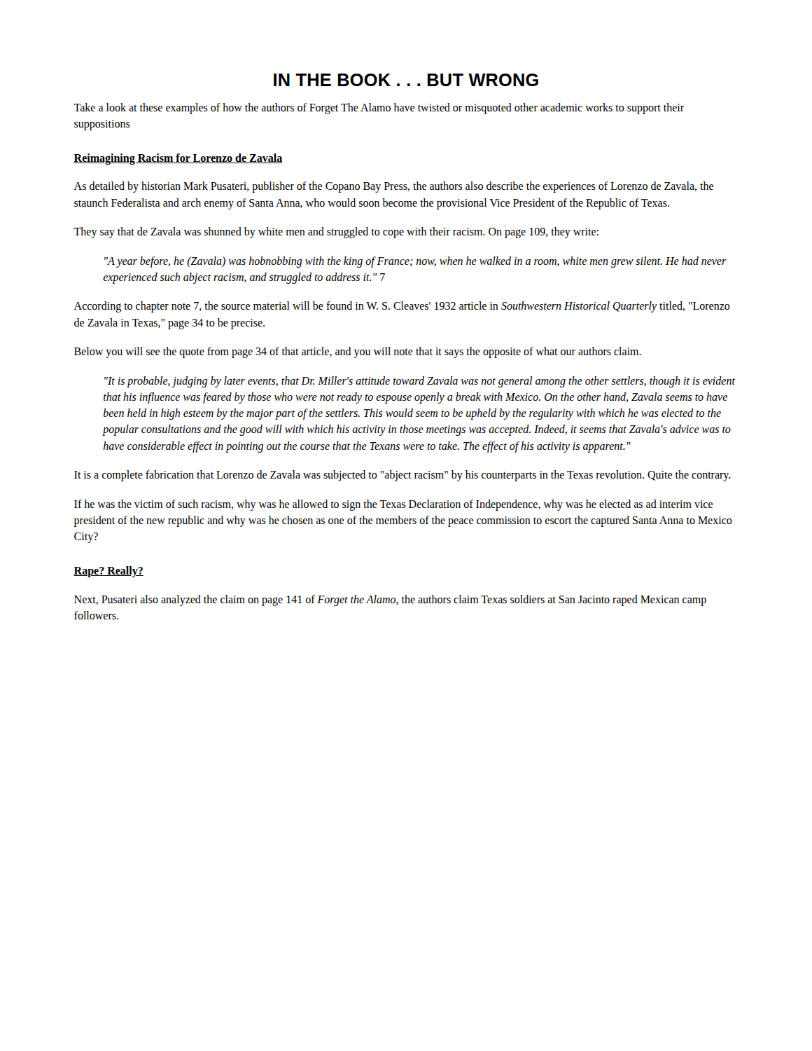IN THE BOOK . . . BUT WRONG
Take a look at these examples of how the authors of Forget The Alamo have twisted or misquoted other academic works to support their suppositions
Reimagining Racism for Lorenzo de Zavala
As detailed by historian Mark Pusateri, publisher of the Copano Bay Press, the authors also describe the experiences of Lorenzo de Zavala, the staunch Federalista and arch enemy of Santa Anna, who would soon become the provisional Vice President of the Republic of Texas.
They say that de Zavala was shunned by white men and struggled to cope with their racism. On page 109, they write:
"A year before, he (Zavala) was hobnobbing with the king of France; now, when he walked in a room, white men grew silent. He had never experienced such abject racism, and struggled to address it." 7
According to chapter note 7, the source material will be found in W. S. Cleaves' 1932 article in Southwestern Historical Quarterly titled, "Lorenzo de Zavala in Texas," page 34 to be precise.
Below you will see the quote from page 34 of that article, and you will note that it says the opposite of what our authors claim.
"It is probable, judging by later events, that Dr. Miller's attitude toward Zavala was not general among the other settlers, though it is evident that his influence was feared by those who were not ready to espouse openly a break with Mexico. On the other hand, Zavala seems to have been held in high esteem by the major part of the settlers. This would seem to be upheld by the regularity with which he was elected to the popular consultations and the good will with which his activity in those meetings was accepted. Indeed, it seems that Zavala's advice was to have considerable effect in pointing out the course that the Texans were to take. The effect of his activity is apparent."
It is a complete fabrication that Lorenzo de Zavala was subjected to "abject racism" by his counterparts in the Texas revolution. Quite the contrary.
If he was the victim of such racism, why was he allowed to sign the Texas Declaration of Independence, why was he elected as ad interim vice president of the new republic and why was he chosen as one of the members of the peace commission to escort the captured Santa Anna to Mexico City?
Rape? Really?
Next, Pusateri also analyzed the claim on page 141 of Forget the Alamo, the authors claim Texas soldiers at San Jacinto raped Mexican camp followers.